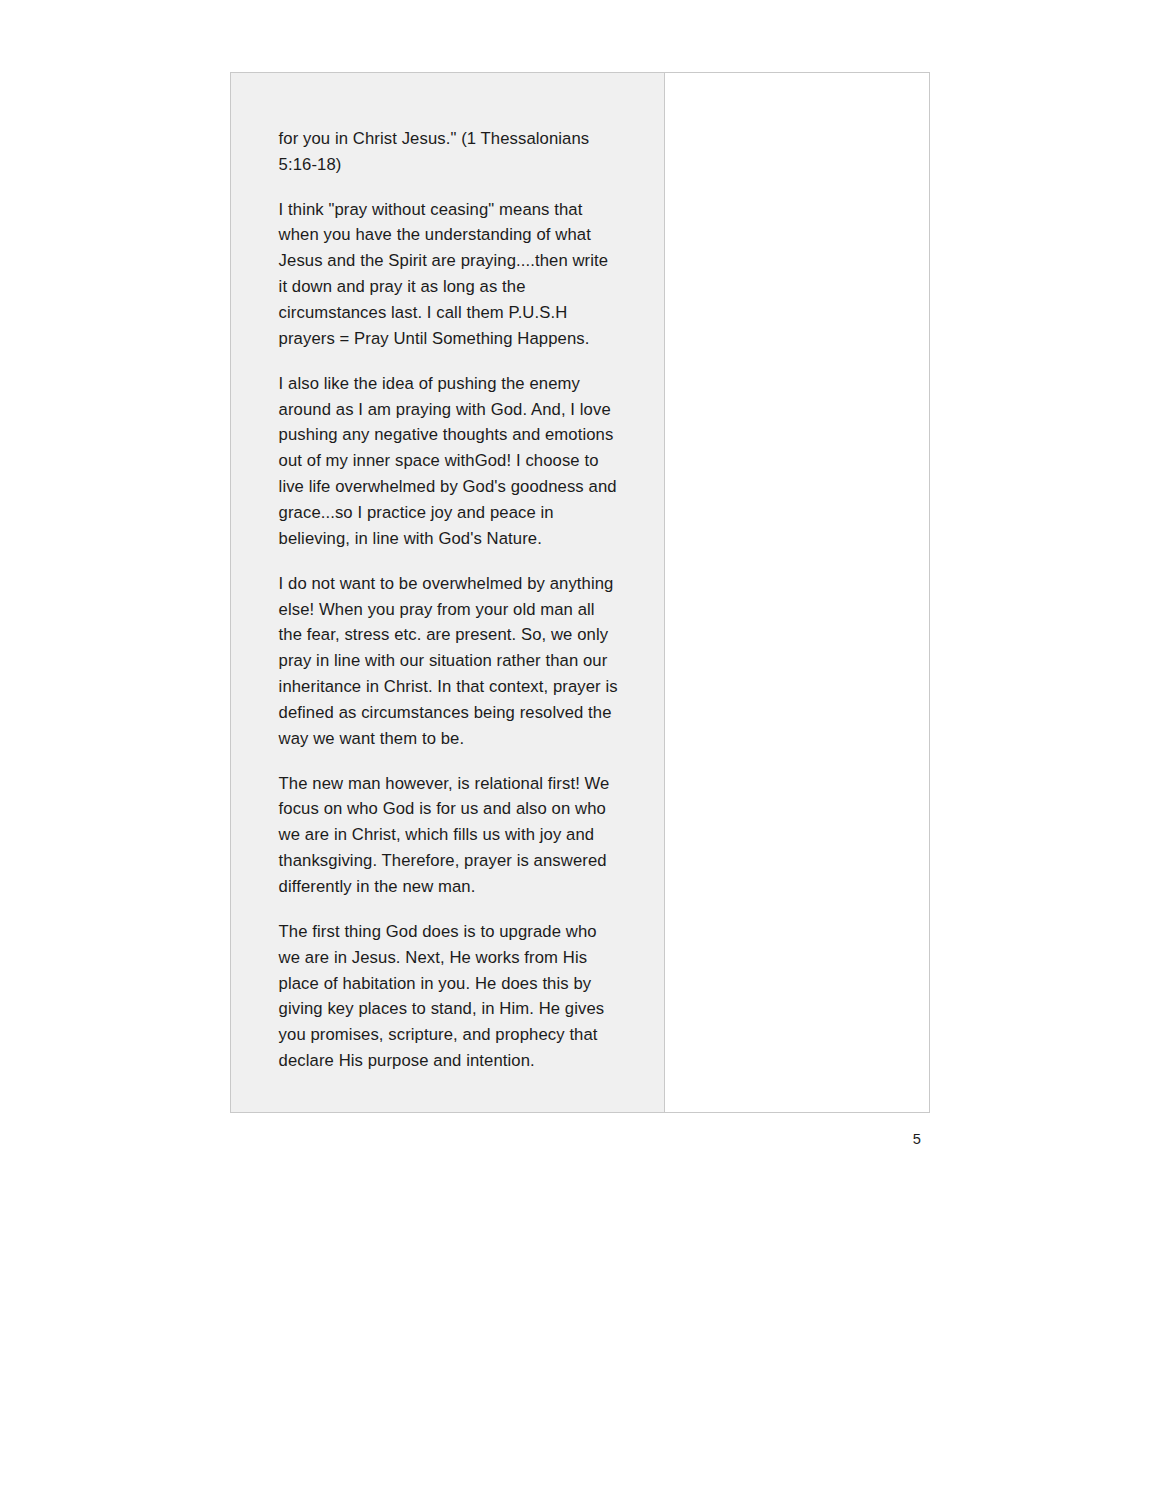for you in Christ Jesus." (1 Thessalonians 5:16-18)
I think "pray without ceasing" means that when you have the understanding of what Jesus and the Spirit are praying....then write it down and pray it as long as the circumstances last. I call them P.U.S.H prayers = Pray Until Something Happens.
I also like the idea of pushing the enemy around as I am praying with God. And, I love pushing any negative thoughts and emotions out of my inner space withGod! I choose to live life overwhelmed by God's goodness and grace...so I practice joy and peace in believing, in line with God's Nature.
I do not want to be overwhelmed by anything else! When you pray from your old man all the fear, stress etc. are present. So, we only pray in line with our situation rather than our inheritance in Christ. In that context, prayer is defined as circumstances being resolved the way we want them to be.
The new man however, is relational first! We focus on who God is for us and also on who we are in Christ, which fills us with joy and thanksgiving. Therefore, prayer is answered differently in the new man.
The first thing God does is to upgrade who we are in Jesus. Next, He works from His place of habitation in you. He does this by giving key places to stand, in Him. He gives you promises, scripture, and prophecy that declare His purpose and intention.
5